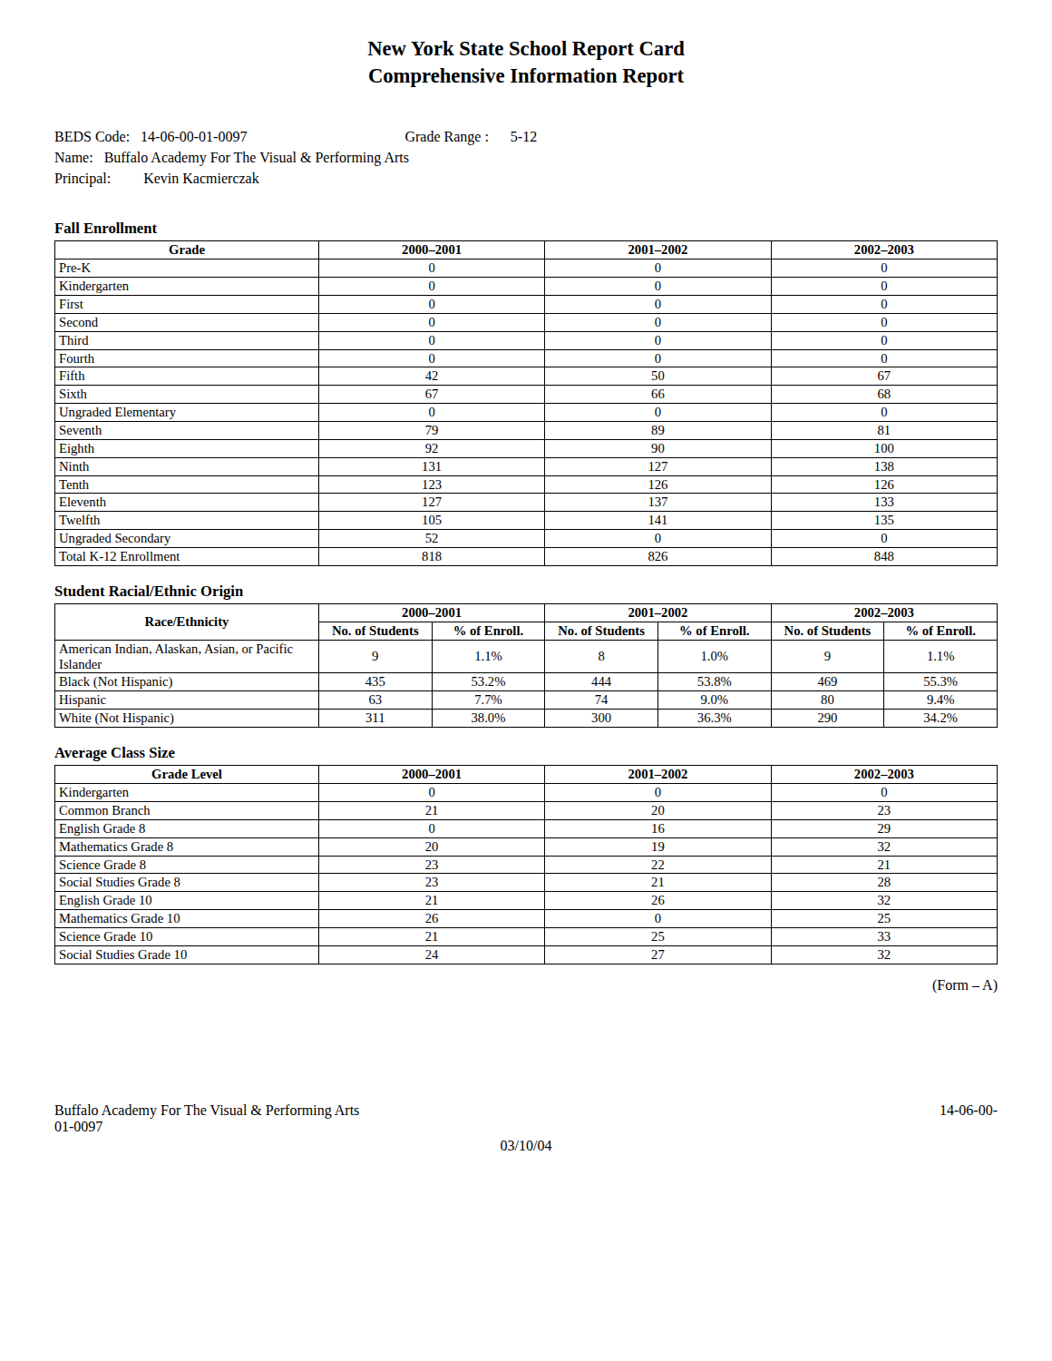New York State School Report Card
Comprehensive Information Report
BEDS Code: 14-06-00-01-0097 Grade Range : 5-12
Name: Buffalo Academy For The Visual & Performing Arts
Principal: Kevin Kacmierczak
Fall Enrollment
| Grade | 2000–2001 | 2001–2002 | 2002–2003 |
| --- | --- | --- | --- |
| Pre-K | 0 | 0 | 0 |
| Kindergarten | 0 | 0 | 0 |
| First | 0 | 0 | 0 |
| Second | 0 | 0 | 0 |
| Third | 0 | 0 | 0 |
| Fourth | 0 | 0 | 0 |
| Fifth | 42 | 50 | 67 |
| Sixth | 67 | 66 | 68 |
| Ungraded Elementary | 0 | 0 | 0 |
| Seventh | 79 | 89 | 81 |
| Eighth | 92 | 90 | 100 |
| Ninth | 131 | 127 | 138 |
| Tenth | 123 | 126 | 126 |
| Eleventh | 127 | 137 | 133 |
| Twelfth | 105 | 141 | 135 |
| Ungraded Secondary | 52 | 0 | 0 |
| Total K-12 Enrollment | 818 | 826 | 848 |
Student Racial/Ethnic Origin
| Race/Ethnicity | 2000–2001 | 2001–2002 | 2002–2003 |
| --- | --- | --- | --- |
| No. of Students | % of Enroll. | No. of Students | % of Enroll. | No. of Students | % of Enroll. |
| American Indian, Alaskan, Asian, or Pacific Islander | 9 | 1.1% | 8 | 1.0% | 9 | 1.1% |
| Black (Not Hispanic) | 435 | 53.2% | 444 | 53.8% | 469 | 55.3% |
| Hispanic | 63 | 7.7% | 74 | 9.0% | 80 | 9.4% |
| White (Not Hispanic) | 311 | 38.0% | 300 | 36.3% | 290 | 34.2% |
Average Class Size
| Grade Level | 2000–2001 | 2001–2002 | 2002–2003 |
| --- | --- | --- | --- |
| Kindergarten | 0 | 0 | 0 |
| Common Branch | 21 | 20 | 23 |
| English Grade 8 | 0 | 16 | 29 |
| Mathematics Grade 8 | 20 | 19 | 32 |
| Science Grade 8 | 23 | 22 | 21 |
| Social Studies Grade 8 | 23 | 21 | 28 |
| English Grade 10 | 21 | 26 | 32 |
| Mathematics Grade 10 | 26 | 0 | 25 |
| Science Grade 10 | 21 | 25 | 33 |
| Social Studies Grade 10 | 24 | 27 | 32 |
(Form – A)
Buffalo Academy For The Visual & Performing Arts 14-06-00-
01-0097
03/10/04